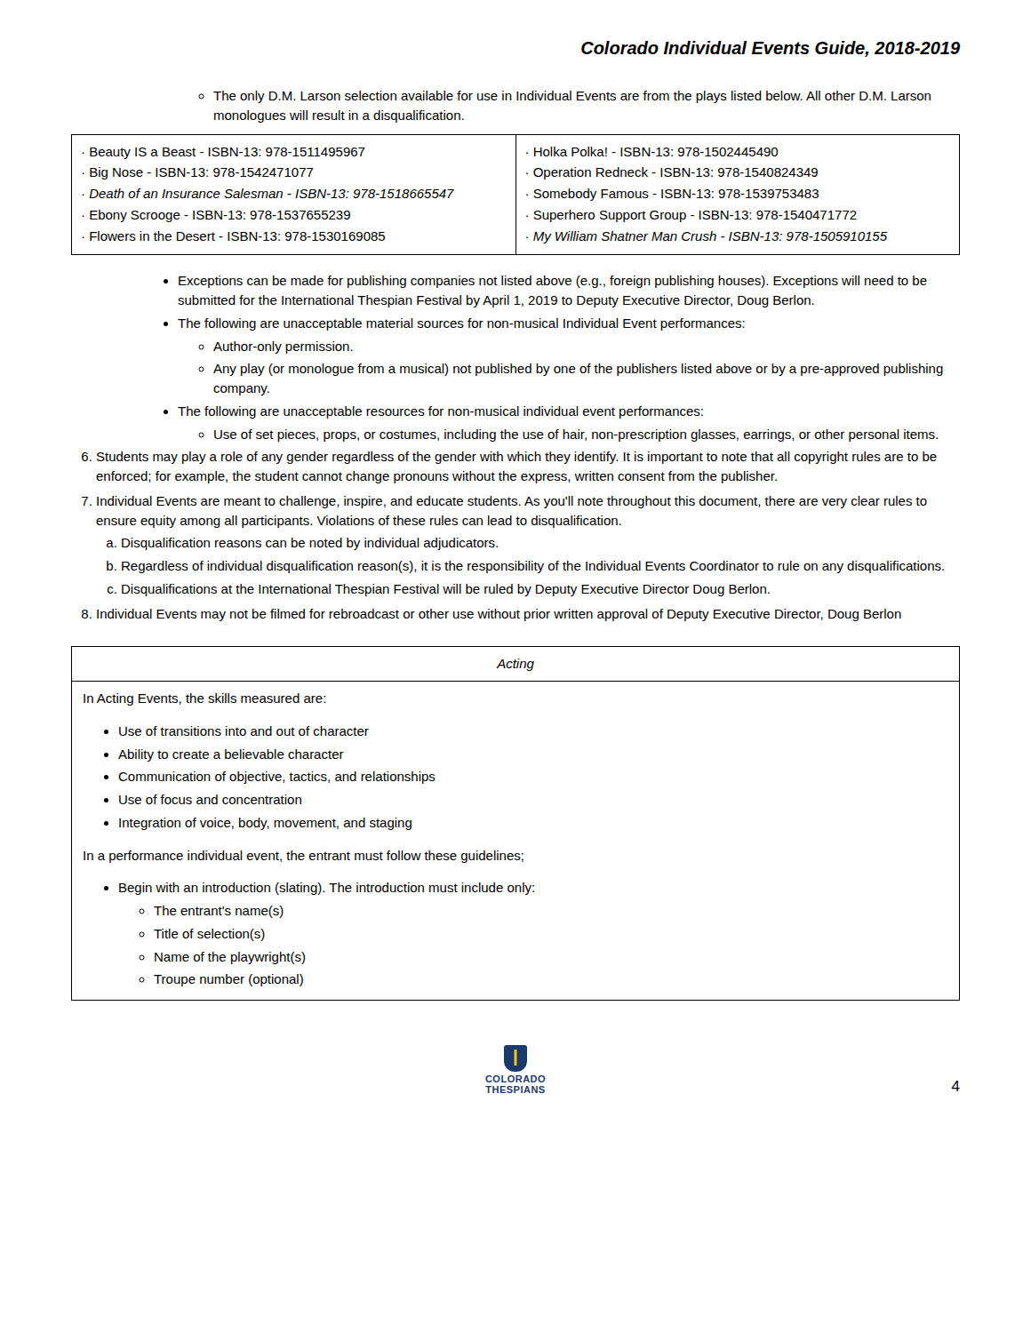Colorado Individual Events Guide, 2018-2019
The only D.M. Larson selection available for use in Individual Events are from the plays listed below. All other D.M. Larson monologues will result in a disqualification.
| · Beauty IS a Beast - ISBN-13: 978-1511495967 · Big Nose - ISBN-13: 978-1542471077 · Death of an Insurance Salesman - ISBN-13: 978-1518665547 · Ebony Scrooge - ISBN-13: 978-1537655239 · Flowers in the Desert - ISBN-13: 978-1530169085 | · Holka Polka! - ISBN-13: 978-1502445490 · Operation Redneck - ISBN-13: 978-1540824349 · Somebody Famous - ISBN-13: 978-1539753483 · Superhero Support Group - ISBN-13: 978-1540471772 · My William Shatner Man Crush - ISBN-13: 978-1505910155 |
Exceptions can be made for publishing companies not listed above (e.g., foreign publishing houses). Exceptions will need to be submitted for the International Thespian Festival by April 1, 2019 to Deputy Executive Director, Doug Berlon.
The following are unacceptable material sources for non-musical Individual Event performances:
Author-only permission.
Any play (or monologue from a musical) not published by one of the publishers listed above or by a pre-approved publishing company.
The following are unacceptable resources for non-musical individual event performances:
Use of set pieces, props, or costumes, including the use of hair, non-prescription glasses, earrings, or other personal items.
Students may play a role of any gender regardless of the gender with which they identify. It is important to note that all copyright rules are to be enforced; for example, the student cannot change pronouns without the express, written consent from the publisher.
Individual Events are meant to challenge, inspire, and educate students. As you'll note throughout this document, there are very clear rules to ensure equity among all participants. Violations of these rules can lead to disqualification.
Disqualification reasons can be noted by individual adjudicators.
Regardless of individual disqualification reason(s), it is the responsibility of the Individual Events Coordinator to rule on any disqualifications.
Disqualifications at the International Thespian Festival will be ruled by Deputy Executive Director Doug Berlon.
Individual Events may not be filmed for rebroadcast or other use without prior written approval of Deputy Executive Director, Doug Berlon
| Acting |
| In Acting Events, the skills measured are: Use of transitions into and out of character Ability to create a believable character Communication of objective, tactics, and relationships Use of focus and concentration Integration of voice, body, movement, and staging In a performance individual event, the entrant must follow these guidelines; Begin with an introduction (slating). The introduction must include only: The entrant's name(s) Title of selection(s) Name of the playwright(s) Troupe number (optional) |
COLORADO
THESPIANS
4